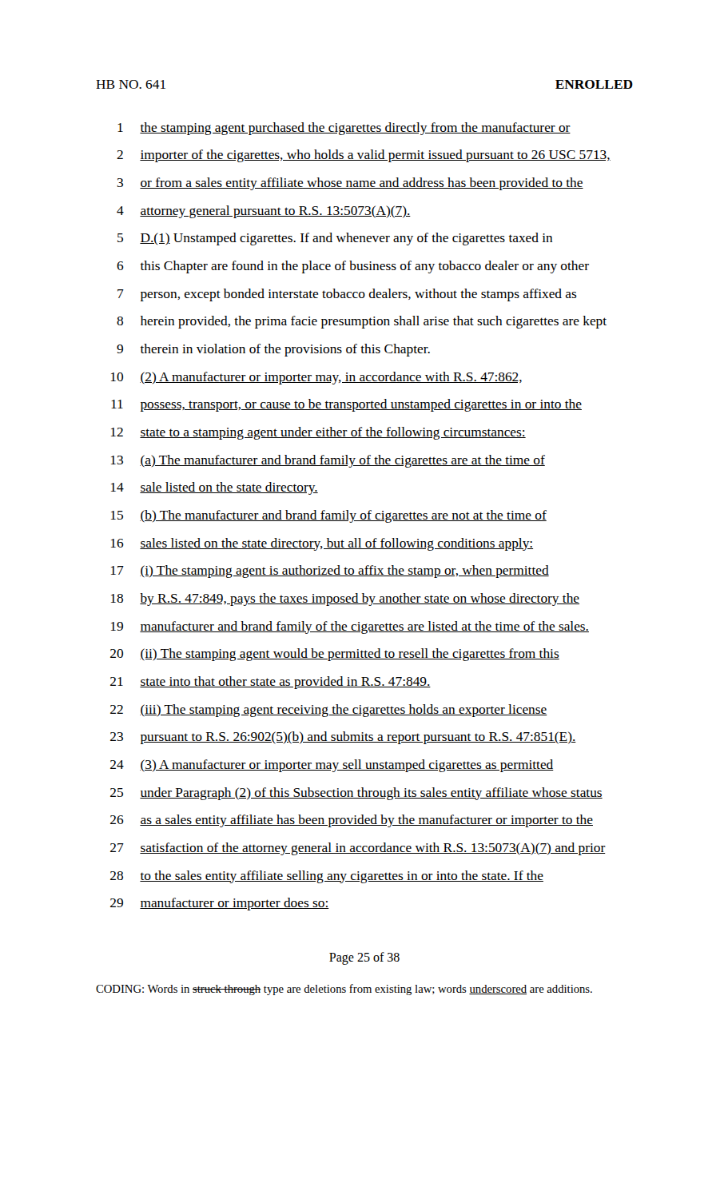HB NO. 641 ENROLLED
the stamping agent purchased the cigarettes directly from the manufacturer or
importer of the cigarettes, who holds a valid permit issued pursuant to 26 USC 5713,
or from a sales entity affiliate whose name and address has been provided to the
attorney general pursuant to R.S. 13:5073(A)(7).
D.(1) Unstamped cigarettes. If and whenever any of the cigarettes taxed in
this Chapter are found in the place of business of any tobacco dealer or any other
person, except bonded interstate tobacco dealers, without the stamps affixed as
herein provided, the prima facie presumption shall arise that such cigarettes are kept
therein in violation of the provisions of this Chapter.
(2) A manufacturer or importer may, in accordance with R.S. 47:862,
possess, transport, or cause to be transported unstamped cigarettes in or into the
state to a stamping agent under either of the following circumstances:
(a) The manufacturer and brand family of the cigarettes are at the time of
sale listed on the state directory.
(b) The manufacturer and brand family of cigarettes are not at the time of
sales listed on the state directory, but all of following conditions apply:
(i) The stamping agent is authorized to affix the stamp or, when permitted
by R.S. 47:849, pays the taxes imposed by another state on whose directory the
manufacturer and brand family of the cigarettes are listed at the time of the sales.
(ii) The stamping agent would be permitted to resell the cigarettes from this
state into that other state as provided in R.S. 47:849.
(iii) The stamping agent receiving the cigarettes holds an exporter license
pursuant to R.S. 26:902(5)(b) and submits a report pursuant to R.S. 47:851(E).
(3) A manufacturer or importer may sell unstamped cigarettes as permitted
under Paragraph (2) of this Subsection through its sales entity affiliate whose status
as a sales entity affiliate has been provided by the manufacturer or importer to the
satisfaction of the attorney general in accordance with R.S. 13:5073(A)(7) and prior
to the sales entity affiliate selling any cigarettes in or into the state. If the
manufacturer or importer does so:
Page 25 of 38
CODING: Words in struck through type are deletions from existing law; words underscored are additions.